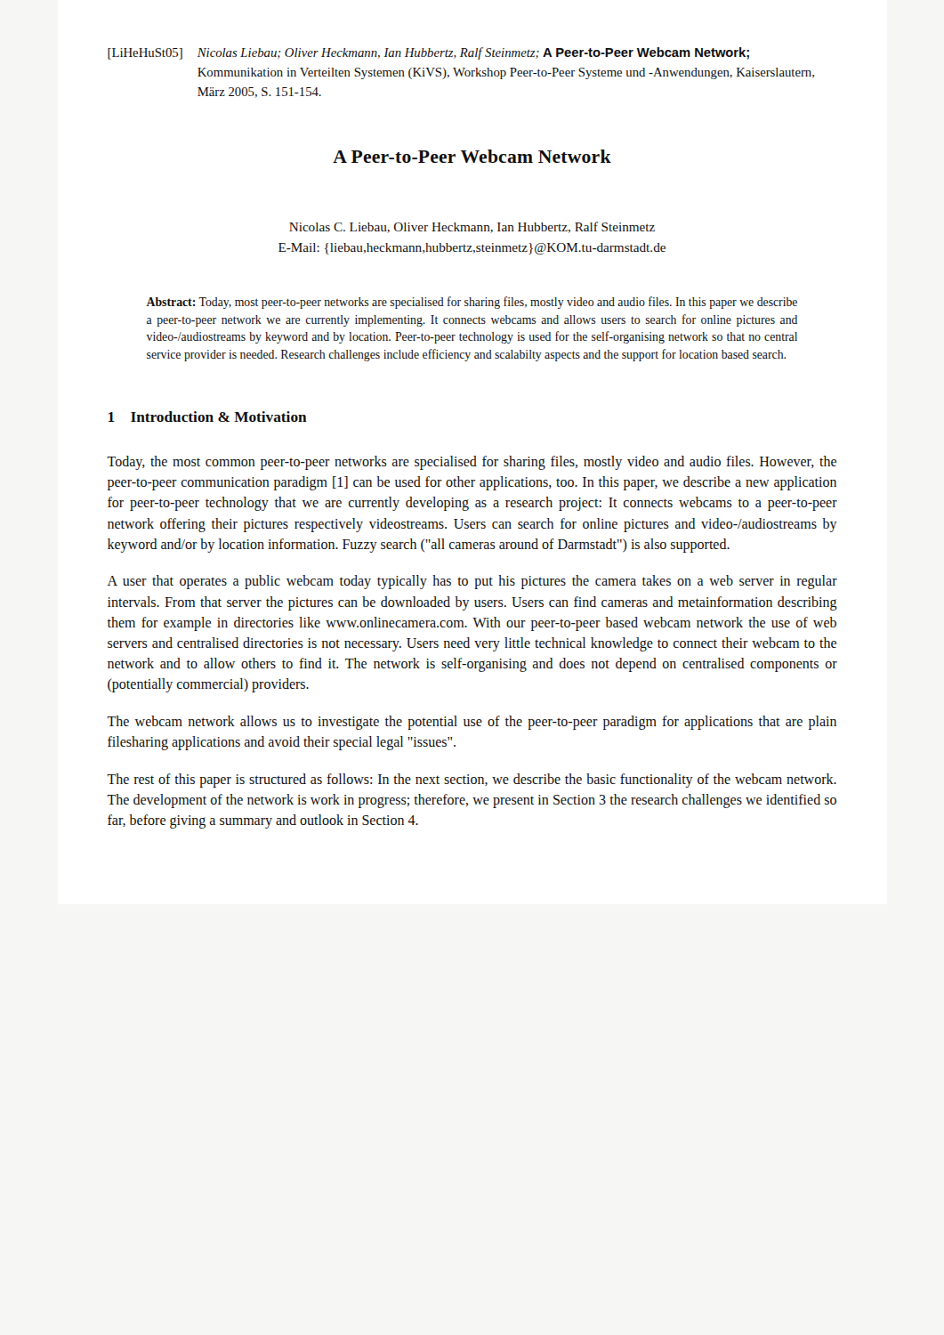[LiHeHuSt05] Nicolas Liebau; Oliver Heckmann, Ian Hubbertz, Ralf Steinmetz; A Peer-to-Peer Webcam Network; Kommunikation in Verteilten Systemen (KiVS), Workshop Peer-to-Peer Systeme und -Anwendungen, Kaiserslautern, März 2005, S. 151-154.
A Peer-to-Peer Webcam Network
Nicolas C. Liebau, Oliver Heckmann, Ian Hubbertz, Ralf Steinmetz
E-Mail: {liebau,heckmann,hubbertz,steinmetz}@KOM.tu-darmstadt.de
Abstract: Today, most peer-to-peer networks are specialised for sharing files, mostly video and audio files. In this paper we describe a peer-to-peer network we are currently implementing. It connects webcams and allows users to search for online pictures and video-/audiostreams by keyword and by location. Peer-to-peer technology is used for the self-organising network so that no central service provider is needed. Research challenges include efficiency and scalabilty aspects and the support for location based search.
1 Introduction & Motivation
Today, the most common peer-to-peer networks are specialised for sharing files, mostly video and audio files. However, the peer-to-peer communication paradigm [1] can be used for other applications, too. In this paper, we describe a new application for peer-to-peer technology that we are currently developing as a research project: It connects webcams to a peer-to-peer network offering their pictures respectively videostreams. Users can search for online pictures and video-/audiostreams by keyword and/or by location information. Fuzzy search ("all cameras around of Darmstadt") is also supported.
A user that operates a public webcam today typically has to put his pictures the camera takes on a web server in regular intervals. From that server the pictures can be downloaded by users. Users can find cameras and metainformation describing them for example in directories like www.onlinecamera.com. With our peer-to-peer based webcam network the use of web servers and centralised directories is not necessary. Users need very little technical knowledge to connect their webcam to the network and to allow others to find it. The network is self-organising and does not depend on centralised components or (potentially commercial) providers.
The webcam network allows us to investigate the potential use of the peer-to-peer paradigm for applications that are plain filesharing applications and avoid their special legal "issues".
The rest of this paper is structured as follows: In the next section, we describe the basic functionality of the webcam network. The development of the network is work in progress; therefore, we present in Section 3 the research challenges we identified so far, before giving a summary and outlook in Section 4.